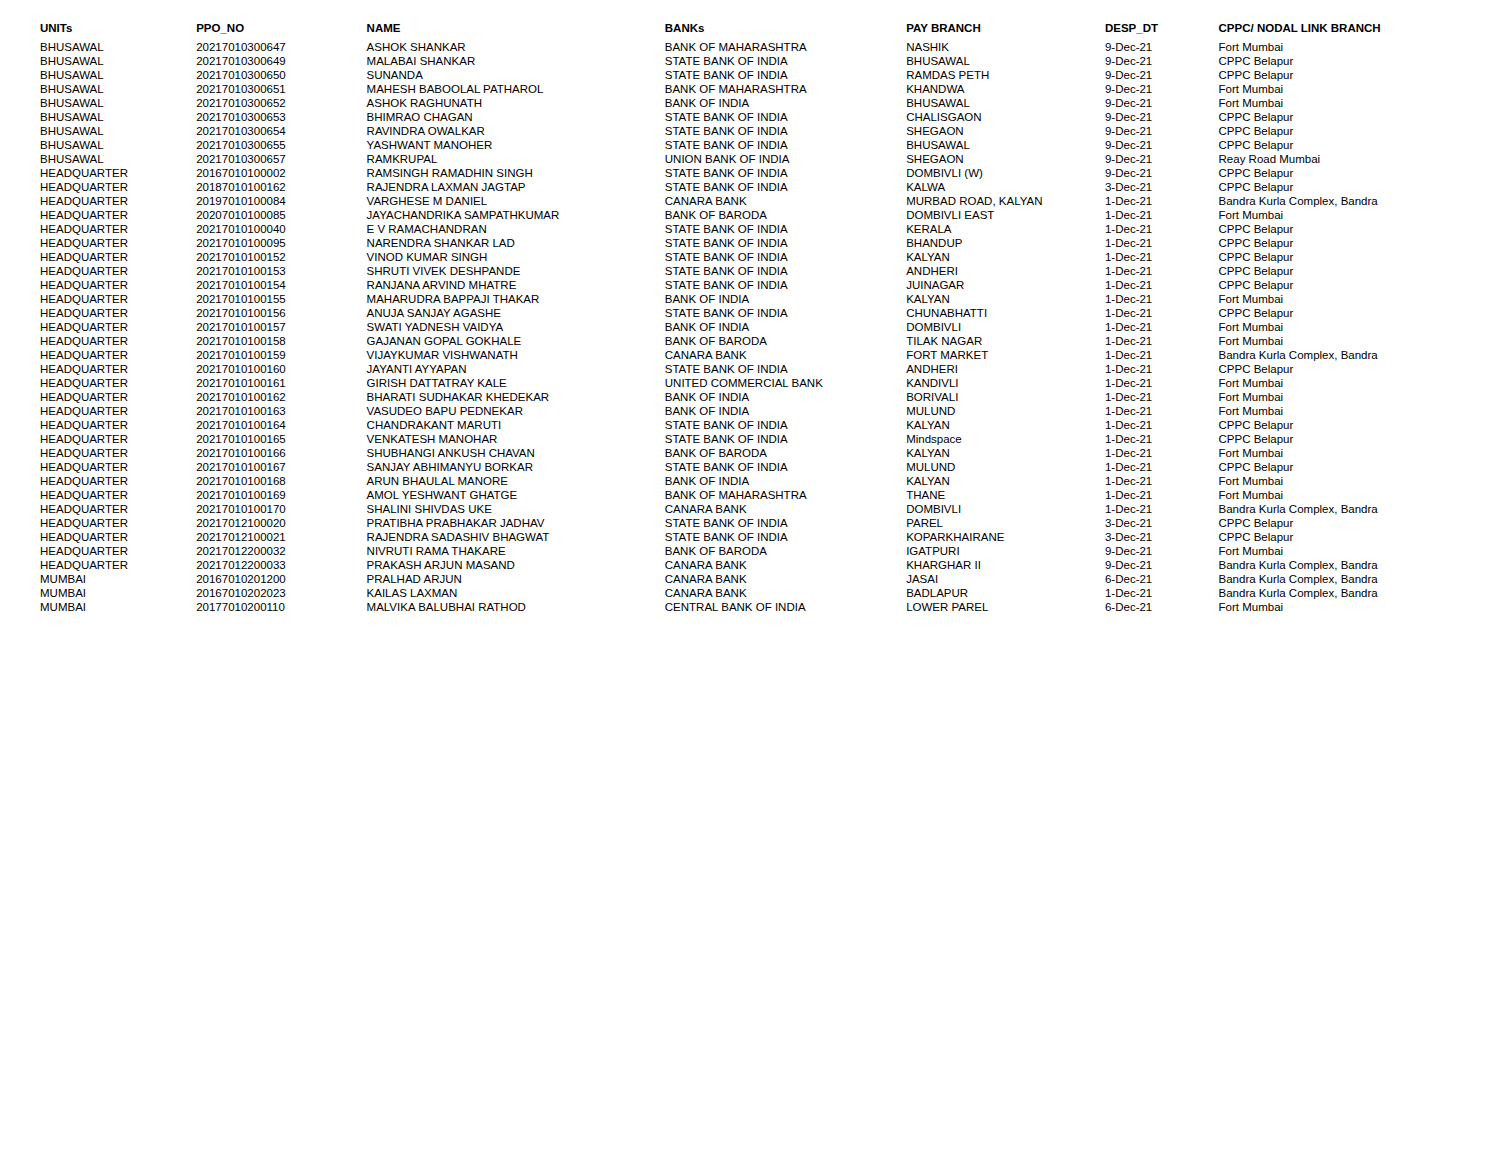| UNITs | PPO_NO | NAME | BANKs | PAY BRANCH | DESP_DT | CPPC/ NODAL LINK BRANCH |
| --- | --- | --- | --- | --- | --- | --- |
| BHUSAWAL | 20217010300647 | ASHOK SHANKAR | BANK OF MAHARASHTRA | NASHIK | 9-Dec-21 | Fort Mumbai |
| BHUSAWAL | 20217010300649 | MALABAI SHANKAR | STATE BANK OF INDIA | BHUSAWAL | 9-Dec-21 | CPPC Belapur |
| BHUSAWAL | 20217010300650 | SUNANDA | STATE BANK OF INDIA | RAMDAS PETH | 9-Dec-21 | CPPC Belapur |
| BHUSAWAL | 20217010300651 | MAHESH BABOOLAL PATHAROL | BANK OF MAHARASHTRA | KHANDWA | 9-Dec-21 | Fort Mumbai |
| BHUSAWAL | 20217010300652 | ASHOK RAGHUNATH | BANK OF INDIA | BHUSAWAL | 9-Dec-21 | Fort Mumbai |
| BHUSAWAL | 20217010300653 | BHIMRAO CHAGAN | STATE BANK OF INDIA | CHALISGAON | 9-Dec-21 | CPPC Belapur |
| BHUSAWAL | 20217010300654 | RAVINDRA OWALKAR | STATE BANK OF INDIA | SHEGAON | 9-Dec-21 | CPPC Belapur |
| BHUSAWAL | 20217010300655 | YASHWANT MANOHER | STATE BANK OF INDIA | BHUSAWAL | 9-Dec-21 | CPPC Belapur |
| BHUSAWAL | 20217010300657 | RAMKRUPAL | UNION BANK OF INDIA | SHEGAON | 9-Dec-21 | Reay Road Mumbai |
| HEADQUARTER | 20167010100002 | RAMSINGH RAMADHIN SINGH | STATE BANK OF INDIA | DOMBIVLI (W) | 9-Dec-21 | CPPC Belapur |
| HEADQUARTER | 20187010100162 | RAJENDRA LAXMAN JAGTAP | STATE BANK OF INDIA | KALWA | 3-Dec-21 | CPPC Belapur |
| HEADQUARTER | 20197010100084 | VARGHESE M DANIEL | CANARA BANK | MURBAD ROAD, KALYAN | 1-Dec-21 | Bandra Kurla Complex, Bandra |
| HEADQUARTER | 20207010100085 | JAYACHANDRIKA SAMPATHKUMAR | BANK OF BARODA | DOMBIVLI EAST | 1-Dec-21 | Fort Mumbai |
| HEADQUARTER | 20217010100040 | E V RAMACHANDRAN | STATE BANK OF INDIA | KERALA | 1-Dec-21 | CPPC Belapur |
| HEADQUARTER | 20217010100095 | NARENDRA SHANKAR LAD | STATE BANK OF INDIA | BHANDUP | 1-Dec-21 | CPPC Belapur |
| HEADQUARTER | 20217010100152 | VINOD KUMAR SINGH | STATE BANK OF INDIA | KALYAN | 1-Dec-21 | CPPC Belapur |
| HEADQUARTER | 20217010100153 | SHRUTI VIVEK DESHPANDE | STATE BANK OF INDIA | ANDHERI | 1-Dec-21 | CPPC Belapur |
| HEADQUARTER | 20217010100154 | RANJANA ARVIND MHATRE | STATE BANK OF INDIA | JUINAGAR | 1-Dec-21 | CPPC Belapur |
| HEADQUARTER | 20217010100155 | MAHARUDRA BAPPAJI THAKAR | BANK OF INDIA | KALYAN | 1-Dec-21 | Fort Mumbai |
| HEADQUARTER | 20217010100156 | ANUJA SANJAY AGASHE | STATE BANK OF INDIA | CHUNABHATTI | 1-Dec-21 | CPPC Belapur |
| HEADQUARTER | 20217010100157 | SWATI YADNESH VAIDYA | BANK OF INDIA | DOMBIVLI | 1-Dec-21 | Fort Mumbai |
| HEADQUARTER | 20217010100158 | GAJANAN GOPAL GOKHALE | BANK OF BARODA | TILAK NAGAR | 1-Dec-21 | Fort Mumbai |
| HEADQUARTER | 20217010100159 | VIJAYKUMAR VISHWANATH | CANARA BANK | FORT MARKET | 1-Dec-21 | Bandra Kurla Complex, Bandra |
| HEADQUARTER | 20217010100160 | JAYANTI AYYAPAN | STATE BANK OF INDIA | ANDHERI | 1-Dec-21 | CPPC Belapur |
| HEADQUARTER | 20217010100161 | GIRISH DATTATRAY KALE | UNITED COMMERCIAL BANK | KANDIVLI | 1-Dec-21 | Fort Mumbai |
| HEADQUARTER | 20217010100162 | BHARATI SUDHAKAR KHEDEKAR | BANK OF INDIA | BORIVALI | 1-Dec-21 | Fort Mumbai |
| HEADQUARTER | 20217010100163 | VASUDEO BAPU PEDNEKAR | BANK OF INDIA | MULUND | 1-Dec-21 | Fort Mumbai |
| HEADQUARTER | 20217010100164 | CHANDRAKANT MARUTI | STATE BANK OF INDIA | KALYAN | 1-Dec-21 | CPPC Belapur |
| HEADQUARTER | 20217010100165 | VENKATESH MANOHAR | STATE BANK OF INDIA | Mindspace | 1-Dec-21 | CPPC Belapur |
| HEADQUARTER | 20217010100166 | SHUBHANGI ANKUSH CHAVAN | BANK OF BARODA | KALYAN | 1-Dec-21 | Fort Mumbai |
| HEADQUARTER | 20217010100167 | SANJAY ABHIMANYU BORKAR | STATE BANK OF INDIA | MULUND | 1-Dec-21 | CPPC Belapur |
| HEADQUARTER | 20217010100168 | ARUN BHAULAL MANORE | BANK OF INDIA | KALYAN | 1-Dec-21 | Fort Mumbai |
| HEADQUARTER | 20217010100169 | AMOL YESHWANT GHATGE | BANK OF MAHARASHTRA | THANE | 1-Dec-21 | Fort Mumbai |
| HEADQUARTER | 20217010100170 | SHALINI SHIVDAS UKE | CANARA BANK | DOMBIVLI | 1-Dec-21 | Bandra Kurla Complex, Bandra |
| HEADQUARTER | 20217012100020 | PRATIBHA PRABHAKAR JADHAV | STATE BANK OF INDIA | PAREL | 3-Dec-21 | CPPC Belapur |
| HEADQUARTER | 20217012100021 | RAJENDRA SADASHIV BHAGWAT | STATE BANK OF INDIA | KOPARKHAIRANE | 3-Dec-21 | CPPC Belapur |
| HEADQUARTER | 20217012200032 | NIVRUTI RAMA THAKARE | BANK OF BARODA | IGATPURI | 9-Dec-21 | Fort Mumbai |
| HEADQUARTER | 20217012200033 | PRAKASH ARJUN MASAND | CANARA BANK | KHARGHAR II | 9-Dec-21 | Bandra Kurla Complex, Bandra |
| MUMBAI | 20167010201200 | PRALHAD ARJUN | CANARA BANK | JASAI | 6-Dec-21 | Bandra Kurla Complex, Bandra |
| MUMBAI | 20167010202023 | KAILAS LAXMAN | CANARA BANK | BADLAPUR | 1-Dec-21 | Bandra Kurla Complex, Bandra |
| MUMBAI | 20177010200110 | MALVIKA BALUBHAI RATHOD | CENTRAL BANK OF INDIA | LOWER PAREL | 6-Dec-21 | Fort Mumbai |